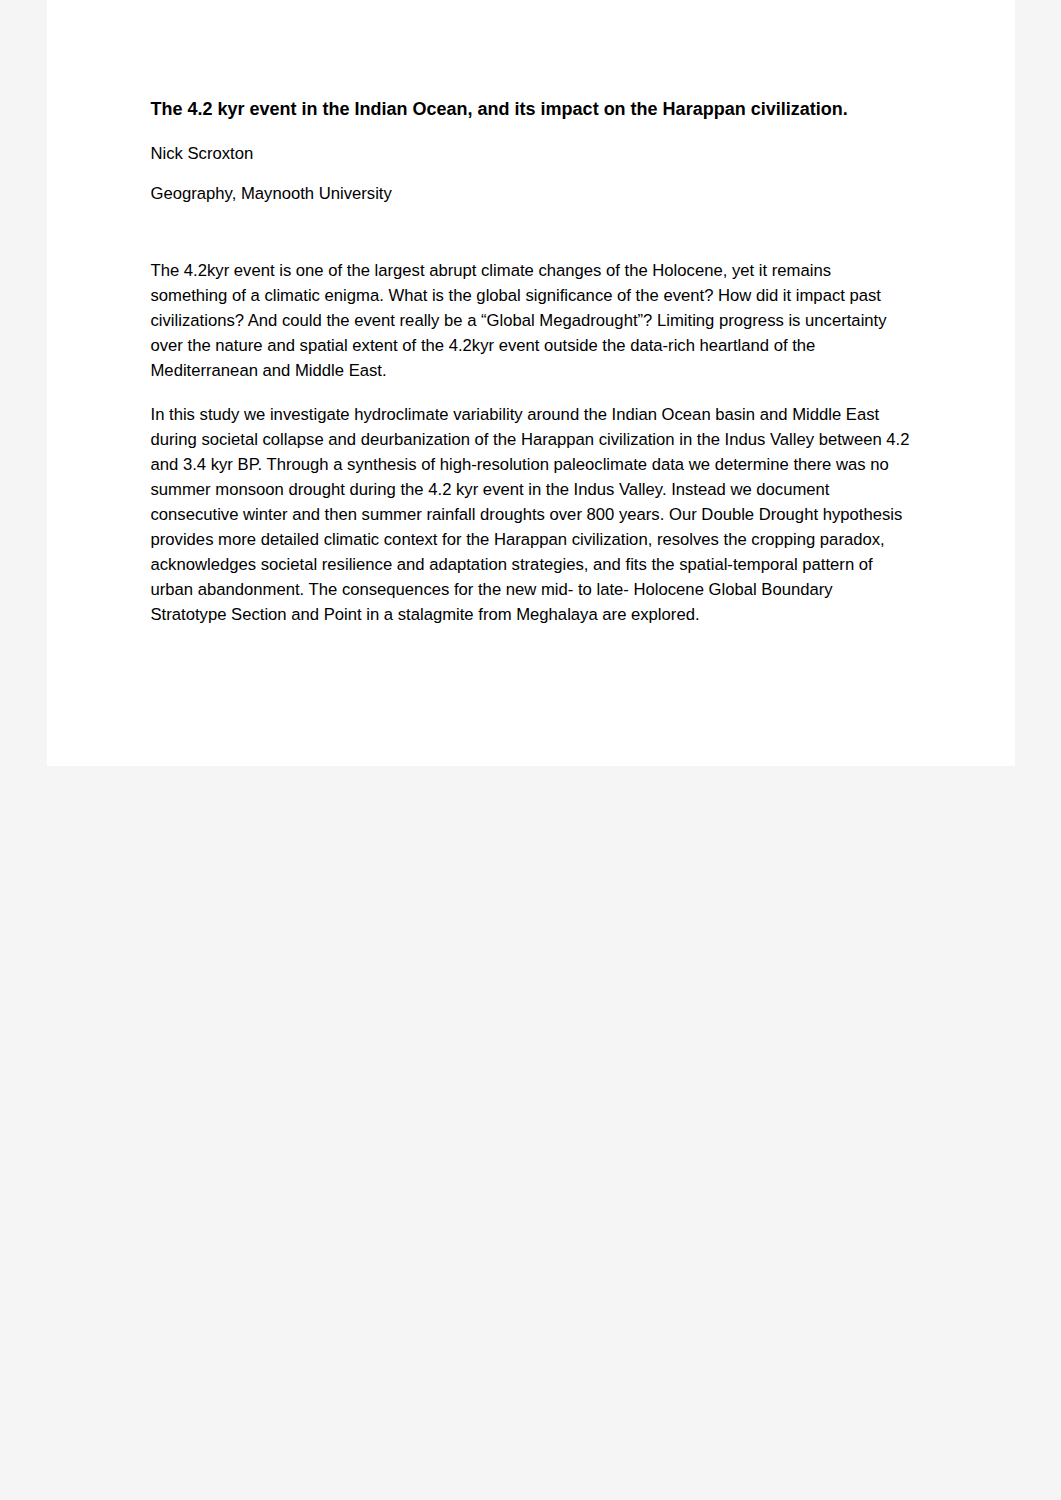The 4.2 kyr event in the Indian Ocean, and its impact on the Harappan civilization.
Nick Scroxton
Geography, Maynooth University
The 4.2kyr event is one of the largest abrupt climate changes of the Holocene, yet it remains something of a climatic enigma. What is the global significance of the event? How did it impact past civilizations? And could the event really be a “Global Megadrought”? Limiting progress is uncertainty over the nature and spatial extent of the 4.2kyr event outside the data-rich heartland of the Mediterranean and Middle East.
In this study we investigate hydroclimate variability around the Indian Ocean basin and Middle East during societal collapse and deurbanization of the Harappan civilization in the Indus Valley between 4.2 and 3.4 kyr BP. Through a synthesis of high-resolution paleoclimate data we determine there was no summer monsoon drought during the 4.2 kyr event in the Indus Valley. Instead we document consecutive winter and then summer rainfall droughts over 800 years. Our Double Drought hypothesis provides more detailed climatic context for the Harappan civilization, resolves the cropping paradox, acknowledges societal resilience and adaptation strategies, and fits the spatial-temporal pattern of urban abandonment. The consequences for the new mid- to late- Holocene Global Boundary Stratotype Section and Point in a stalagmite from Meghalaya are explored.